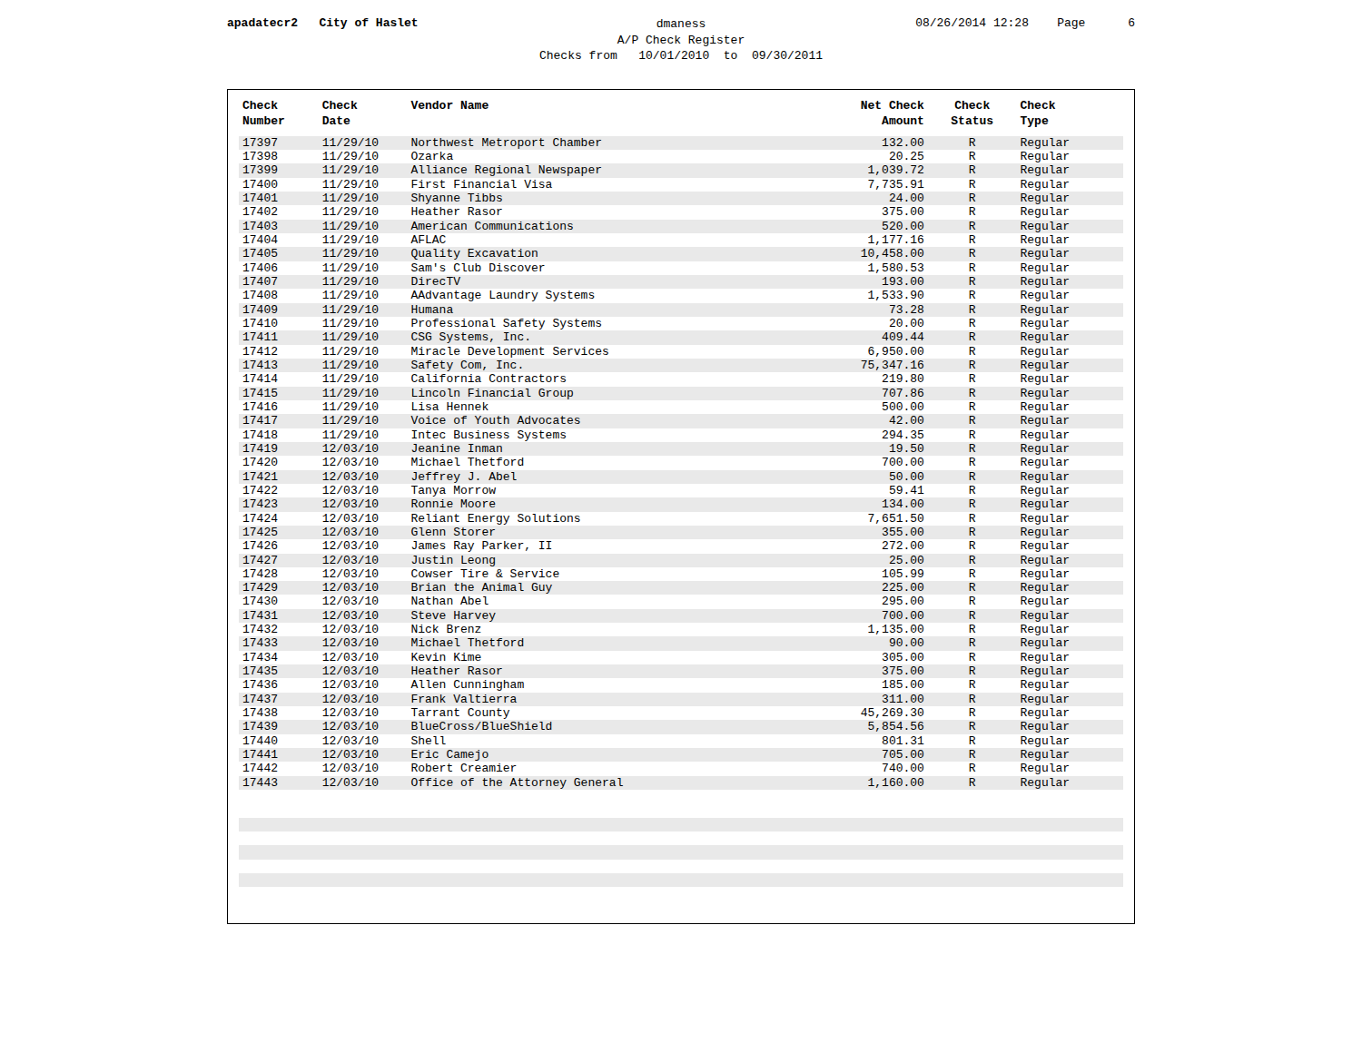apadatecr2 City of Haslet
dmaness A/P Check Register Checks from 10/01/2010 to 09/30/2011
08/26/2014 12:28 Page 6
| Check | Check | Vendor Name | Net Check | Check | Check |
| --- | --- | --- | --- | --- | --- |
| Number | Date | | Amount | Status | Type |
| 17397 | 11/29/10 | Northwest Metroport Chamber | 132.00 | R | Regular |
| 17398 | 11/29/10 | Ozarka | 20.25 | R | Regular |
| 17399 | 11/29/10 | Alliance Regional Newspaper | 1,039.72 | R | Regular |
| 17400 | 11/29/10 | First Financial Visa | 7,735.91 | R | Regular |
| 17401 | 11/29/10 | Shyanne Tibbs | 24.00 | R | Regular |
| 17402 | 11/29/10 | Heather Rasor | 375.00 | R | Regular |
| 17403 | 11/29/10 | American Communications | 520.00 | R | Regular |
| 17404 | 11/29/10 | AFLAC | 1,177.16 | R | Regular |
| 17405 | 11/29/10 | Quality Excavation | 10,458.00 | R | Regular |
| 17406 | 11/29/10 | Sam's Club Discover | 1,580.53 | R | Regular |
| 17407 | 11/29/10 | DirecTV | 193.00 | R | Regular |
| 17408 | 11/29/10 | AAdvantage Laundry Systems | 1,533.90 | R | Regular |
| 17409 | 11/29/10 | Humana | 73.28 | R | Regular |
| 17410 | 11/29/10 | Professional Safety Systems | 20.00 | R | Regular |
| 17411 | 11/29/10 | CSG Systems, Inc. | 409.44 | R | Regular |
| 17412 | 11/29/10 | Miracle Development Services | 6,950.00 | R | Regular |
| 17413 | 11/29/10 | Safety Com, Inc. | 75,347.16 | R | Regular |
| 17414 | 11/29/10 | California Contractors | 219.80 | R | Regular |
| 17415 | 11/29/10 | Lincoln Financial Group | 707.86 | R | Regular |
| 17416 | 11/29/10 | Lisa Hennek | 500.00 | R | Regular |
| 17417 | 11/29/10 | Voice of Youth Advocates | 42.00 | R | Regular |
| 17418 | 11/29/10 | Intec Business Systems | 294.35 | R | Regular |
| 17419 | 12/03/10 | Jeanine Inman | 19.50 | R | Regular |
| 17420 | 12/03/10 | Michael Thetford | 700.00 | R | Regular |
| 17421 | 12/03/10 | Jeffrey J. Abel | 50.00 | R | Regular |
| 17422 | 12/03/10 | Tanya Morrow | 59.41 | R | Regular |
| 17423 | 12/03/10 | Ronnie Moore | 134.00 | R | Regular |
| 17424 | 12/03/10 | Reliant Energy Solutions | 7,651.50 | R | Regular |
| 17425 | 12/03/10 | Glenn Storer | 355.00 | R | Regular |
| 17426 | 12/03/10 | James Ray Parker, II | 272.00 | R | Regular |
| 17427 | 12/03/10 | Justin Leong | 25.00 | R | Regular |
| 17428 | 12/03/10 | Cowser Tire & Service | 105.99 | R | Regular |
| 17429 | 12/03/10 | Brian the Animal Guy | 225.00 | R | Regular |
| 17430 | 12/03/10 | Nathan Abel | 295.00 | R | Regular |
| 17431 | 12/03/10 | Steve Harvey | 700.00 | R | Regular |
| 17432 | 12/03/10 | Nick Brenz | 1,135.00 | R | Regular |
| 17433 | 12/03/10 | Michael Thetford | 90.00 | R | Regular |
| 17434 | 12/03/10 | Kevin Kime | 305.00 | R | Regular |
| 17435 | 12/03/10 | Heather Rasor | 375.00 | R | Regular |
| 17436 | 12/03/10 | Allen Cunningham | 185.00 | R | Regular |
| 17437 | 12/03/10 | Frank Valtierra | 311.00 | R | Regular |
| 17438 | 12/03/10 | Tarrant County | 45,269.30 | R | Regular |
| 17439 | 12/03/10 | BlueCross/BlueShield | 5,854.56 | R | Regular |
| 17440 | 12/03/10 | Shell | 801.31 | R | Regular |
| 17441 | 12/03/10 | Eric Camejo | 705.00 | R | Regular |
| 17442 | 12/03/10 | Robert Creamier | 740.00 | R | Regular |
| 17443 | 12/03/10 | Office of the Attorney General | 1,160.00 | R | Regular |